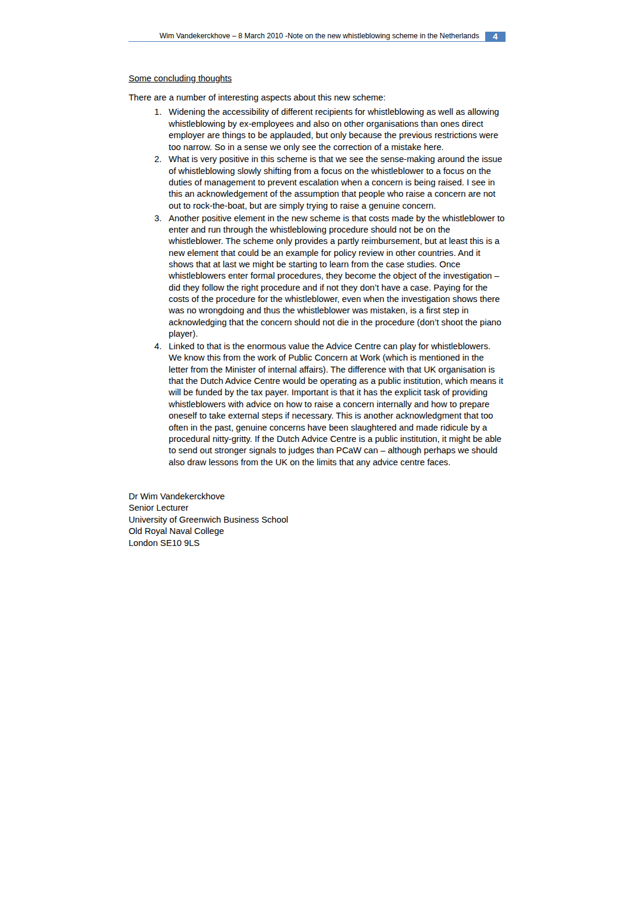Wim Vandekerckhove – 8 March 2010 -Note on the new whistleblowing scheme in the Netherlands
4
Some concluding thoughts
There are a number of interesting aspects about this new scheme:
Widening the accessibility of different recipients for whistleblowing as well as allowing whistleblowing by ex-employees and also on other organisations than ones direct employer are things to be applauded, but only because the previous restrictions were too narrow. So in a sense we only see the correction of a mistake here.
What is very positive in this scheme is that we see the sense-making around the issue of whistleblowing slowly shifting from a focus on the whistleblower to a focus on the duties of management to prevent escalation when a concern is being raised. I see in this an acknowledgement of the assumption that people who raise a concern are not out to rock-the-boat, but are simply trying to raise a genuine concern.
Another positive element in the new scheme is that costs made by the whistleblower to enter and run through the whistleblowing procedure should not be on the whistleblower. The scheme only provides a partly reimbursement, but at least this is a new element that could be an example for policy review in other countries. And it shows that at last we might be starting to learn from the case studies. Once whistleblowers enter formal procedures, they become the object of the investigation – did they follow the right procedure and if not they don’t have a case. Paying for the costs of the procedure for the whistleblower, even when the investigation shows there was no wrongdoing and thus the whistleblower was mistaken, is a first step in acknowledging that the concern should not die in the procedure (don’t shoot the piano player).
Linked to that is the enormous value the Advice Centre can play for whistleblowers. We know this from the work of Public Concern at Work (which is mentioned in the letter from the Minister of internal affairs). The difference with that UK organisation is that the Dutch Advice Centre would be operating as a public institution, which means it will be funded by the tax payer. Important is that it has the explicit task of providing whistleblowers with advice on how to raise a concern internally and how to prepare oneself to take external steps if necessary. This is another acknowledgment that too often in the past, genuine concerns have been slaughtered and made ridicule by a procedural nitty-gritty. If the Dutch Advice Centre is a public institution, it might be able to send out stronger signals to judges than PCaW can – although perhaps we should also draw lessons from the UK on the limits that any advice centre faces.
Dr Wim Vandekerckhove
Senior Lecturer
University of Greenwich Business School
Old Royal Naval College
London SE10 9LS